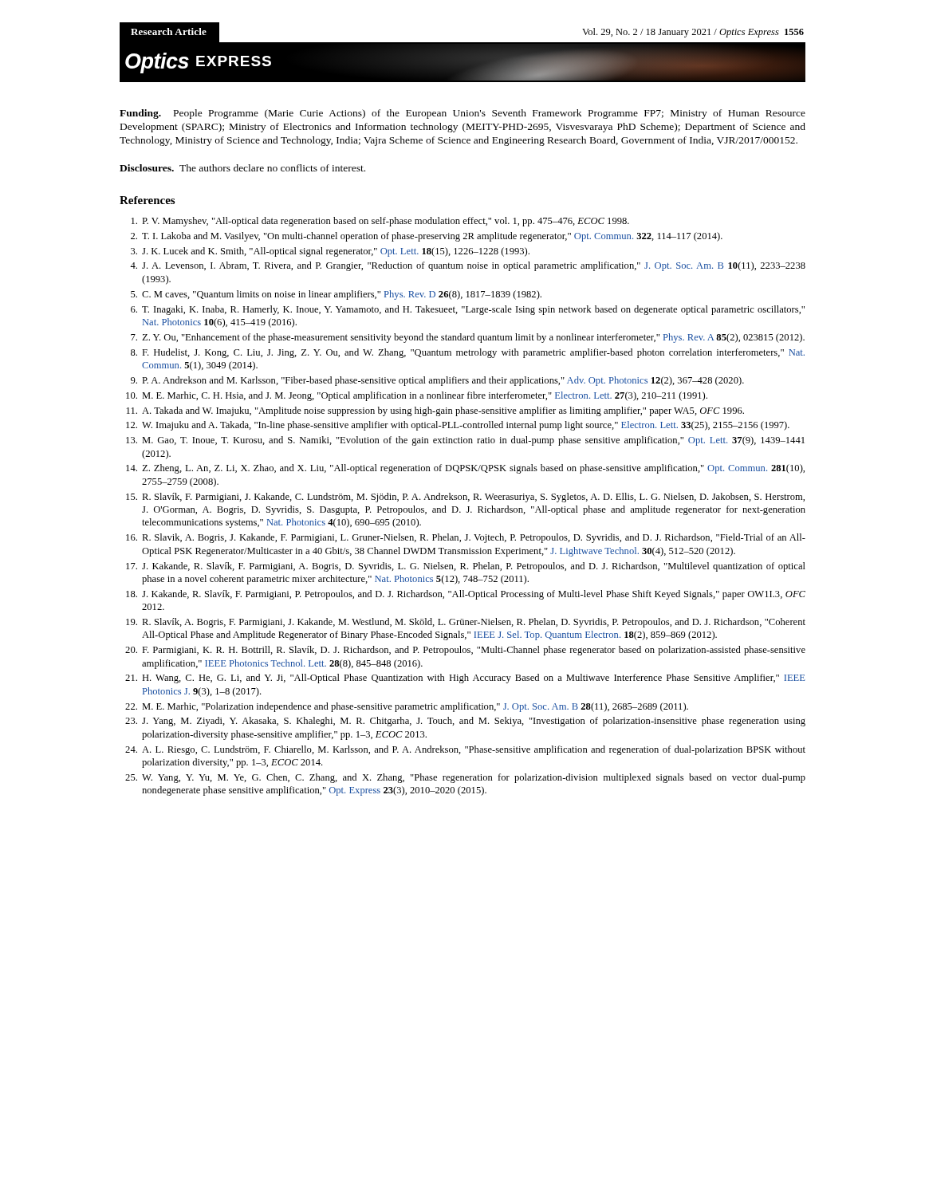Research Article
Vol. 29, No. 2 / 18 January 2021 / Optics Express 1556
Optics EXPRESS
Funding. People Programme (Marie Curie Actions) of the European Union's Seventh Framework Programme FP7; Ministry of Human Resource Development (SPARC); Ministry of Electronics and Information technology (MEITY-PHD-2695, Visvesvaraya PhD Scheme); Department of Science and Technology, Ministry of Science and Technology, India; Vajra Scheme of Science and Engineering Research Board, Government of India, VJR/2017/000152.
Disclosures. The authors declare no conflicts of interest.
References
P. V. Mamyshev, "All-optical data regeneration based on self-phase modulation effect," vol. 1, pp. 475–476, ECOC 1998.
T. I. Lakoba and M. Vasilyev, "On multi-channel operation of phase-preserving 2R amplitude regenerator," Opt. Commun. 322, 114–117 (2014).
J. K. Lucek and K. Smith, "All-optical signal regenerator," Opt. Lett. 18(15), 1226–1228 (1993).
J. A. Levenson, I. Abram, T. Rivera, and P. Grangier, "Reduction of quantum noise in optical parametric amplification," J. Opt. Soc. Am. B 10(11), 2233–2238 (1993).
C. M caves, "Quantum limits on noise in linear amplifiers," Phys. Rev. D 26(8), 1817–1839 (1982).
T. Inagaki, K. Inaba, R. Hamerly, K. Inoue, Y. Yamamoto, and H. Takesueet, "Large-scale Ising spin network based on degenerate optical parametric oscillators," Nat. Photonics 10(6), 415–419 (2016).
Z. Y. Ou, "Enhancement of the phase-measurement sensitivity beyond the standard quantum limit by a nonlinear interferometer," Phys. Rev. A 85(2), 023815 (2012).
F. Hudelist, J. Kong, C. Liu, J. Jing, Z. Y. Ou, and W. Zhang, "Quantum metrology with parametric amplifier-based photon correlation interferometers," Nat. Commun. 5(1), 3049 (2014).
P. A. Andrekson and M. Karlsson, "Fiber-based phase-sensitive optical amplifiers and their applications," Adv. Opt. Photonics 12(2), 367–428 (2020).
M. E. Marhic, C. H. Hsia, and J. M. Jeong, "Optical amplification in a nonlinear fibre interferometer," Electron. Lett. 27(3), 210–211 (1991).
A. Takada and W. Imajuku, "Amplitude noise suppression by using high-gain phase-sensitive amplifier as limiting amplifier," paper WA5, OFC 1996.
W. Imajuku and A. Takada, "In-line phase-sensitive amplifier with optical-PLL-controlled internal pump light source," Electron. Lett. 33(25), 2155–2156 (1997).
M. Gao, T. Inoue, T. Kurosu, and S. Namiki, "Evolution of the gain extinction ratio in dual-pump phase sensitive amplification," Opt. Lett. 37(9), 1439–1441 (2012).
Z. Zheng, L. An, Z. Li, X. Zhao, and X. Liu, "All-optical regeneration of DQPSK/QPSK signals based on phase-sensitive amplification," Opt. Commun. 281(10), 2755–2759 (2008).
R. Slavík, F. Parmigiani, J. Kakande, C. Lundström, M. Sjödin, P. A. Andrekson, R. Weerasuriya, S. Sygletos, A. D. Ellis, L. G. Nielsen, D. Jakobsen, S. Herstrom, J. O'Gorman, A. Bogris, D. Syvridis, S. Dasgupta, P. Petropoulos, and D. J. Richardson, "All-optical phase and amplitude regenerator for next-generation telecommunications systems," Nat. Photonics 4(10), 690–695 (2010).
R. Slavik, A. Bogris, J. Kakande, F. Parmigiani, L. Gruner-Nielsen, R. Phelan, J. Vojtech, P. Petropoulos, D. Syvridis, and D. J. Richardson, "Field-Trial of an All-Optical PSK Regenerator/Multicaster in a 40 Gbit/s, 38 Channel DWDM Transmission Experiment," J. Lightwave Technol. 30(4), 512–520 (2012).
J. Kakande, R. Slavík, F. Parmigiani, A. Bogris, D. Syvridis, L. G. Nielsen, R. Phelan, P. Petropoulos, and D. J. Richardson, "Multilevel quantization of optical phase in a novel coherent parametric mixer architecture," Nat. Photonics 5(12), 748–752 (2011).
J. Kakande, R. Slavík, F. Parmigiani, P. Petropoulos, and D. J. Richardson, "All-Optical Processing of Multi-level Phase Shift Keyed Signals," paper OW1I.3, OFC 2012.
R. Slavík, A. Bogris, F. Parmigiani, J. Kakande, M. Westlund, M. Sköld, L. Grüner-Nielsen, R. Phelan, D. Syvridis, P. Petropoulos, and D. J. Richardson, "Coherent All-Optical Phase and Amplitude Regenerator of Binary Phase-Encoded Signals," IEEE J. Sel. Top. Quantum Electron. 18(2), 859–869 (2012).
F. Parmigiani, K. R. H. Bottrill, R. Slavík, D. J. Richardson, and P. Petropoulos, "Multi-Channel phase regenerator based on polarization-assisted phase-sensitive amplification," IEEE Photonics Technol. Lett. 28(8), 845–848 (2016).
H. Wang, C. He, G. Li, and Y. Ji, "All-Optical Phase Quantization with High Accuracy Based on a Multiwave Interference Phase Sensitive Amplifier," IEEE Photonics J. 9(3), 1–8 (2017).
M. E. Marhic, "Polarization independence and phase-sensitive parametric amplification," J. Opt. Soc. Am. B 28(11), 2685–2689 (2011).
J. Yang, M. Ziyadi, Y. Akasaka, S. Khaleghi, M. R. Chitgarha, J. Touch, and M. Sekiya, "Investigation of polarization-insensitive phase regeneration using polarization-diversity phase-sensitive amplifier," pp. 1–3, ECOC 2013.
A. L. Riesgo, C. Lundström, F. Chiarello, M. Karlsson, and P. A. Andrekson, "Phase-sensitive amplification and regeneration of dual-polarization BPSK without polarization diversity," pp. 1–3, ECOC 2014.
W. Yang, Y. Yu, M. Ye, G. Chen, C. Zhang, and X. Zhang, "Phase regeneration for polarization-division multiplexed signals based on vector dual-pump nondegenerate phase sensitive amplification," Opt. Express 23(3), 2010–2020 (2015).